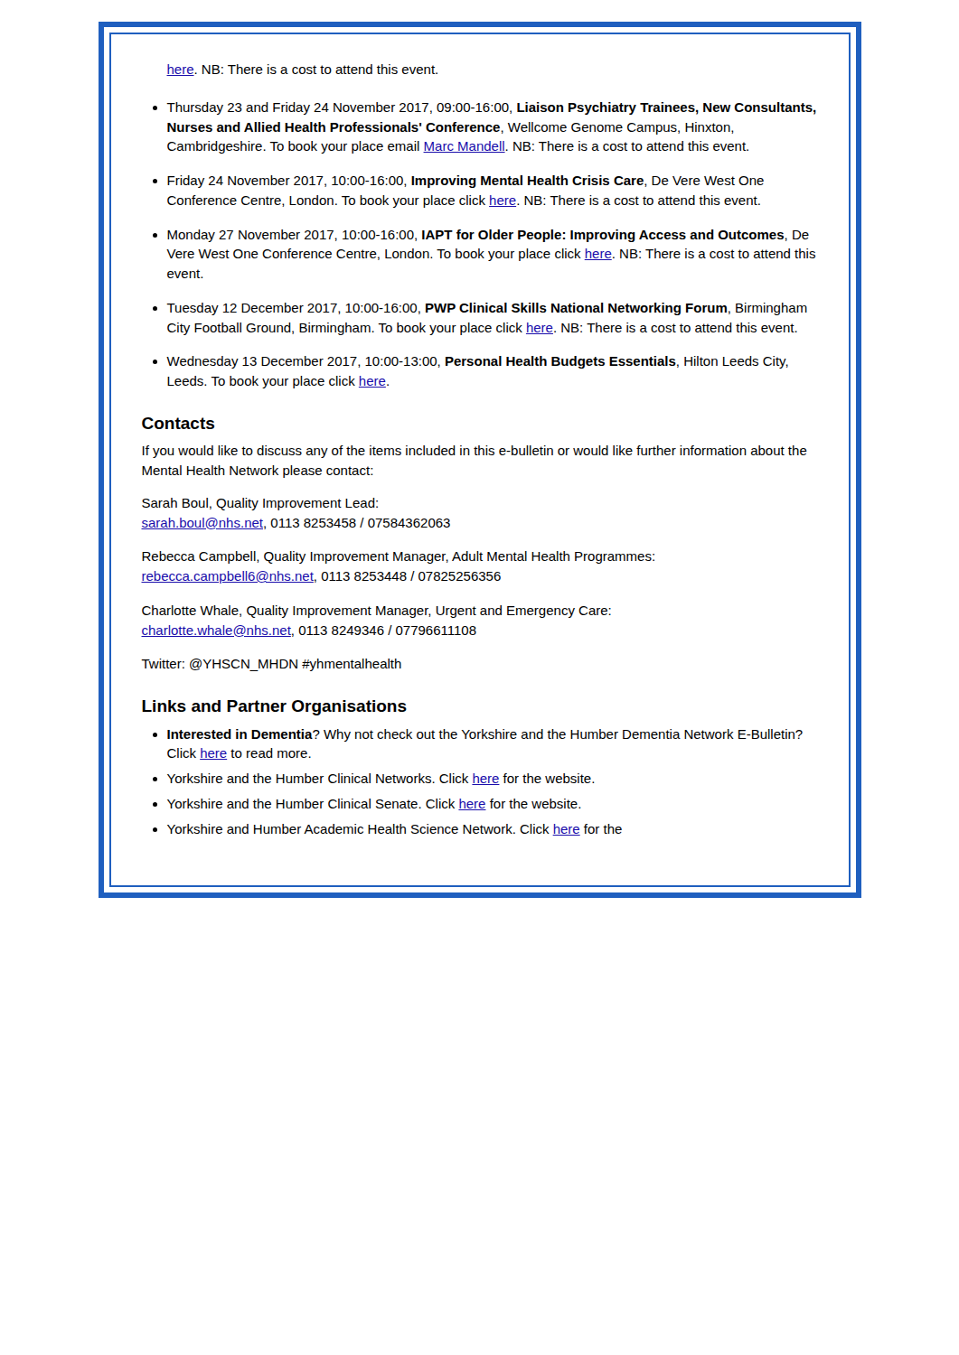here. NB: There is a cost to attend this event.
Thursday 23 and Friday 24 November 2017, 09:00-16:00, Liaison Psychiatry Trainees, New Consultants, Nurses and Allied Health Professionals' Conference, Wellcome Genome Campus, Hinxton, Cambridgeshire. To book your place email Marc Mandell. NB: There is a cost to attend this event.
Friday 24 November 2017, 10:00-16:00, Improving Mental Health Crisis Care, De Vere West One Conference Centre, London. To book your place click here. NB: There is a cost to attend this event.
Monday 27 November 2017, 10:00-16:00, IAPT for Older People: Improving Access and Outcomes, De Vere West One Conference Centre, London. To book your place click here. NB: There is a cost to attend this event.
Tuesday 12 December 2017, 10:00-16:00, PWP Clinical Skills National Networking Forum, Birmingham City Football Ground, Birmingham. To book your place click here. NB: There is a cost to attend this event.
Wednesday 13 December 2017, 10:00-13:00, Personal Health Budgets Essentials, Hilton Leeds City, Leeds. To book your place click here.
Contacts
If you would like to discuss any of the items included in this e-bulletin or would like further information about the Mental Health Network please contact:
Sarah Boul, Quality Improvement Lead:
sarah.boul@nhs.net, 0113 8253458 / 07584362063
Rebecca Campbell, Quality Improvement Manager, Adult Mental Health Programmes:
rebecca.campbell6@nhs.net, 0113 8253448 / 07825256356
Charlotte Whale, Quality Improvement Manager, Urgent and Emergency Care:
charlotte.whale@nhs.net, 0113 8249346 / 07796611108
Twitter: @YHSCN_MHDN #yhmentalhealth
Links and Partner Organisations
Interested in Dementia? Why not check out the Yorkshire and the Humber Dementia Network E-Bulletin? Click here to read more.
Yorkshire and the Humber Clinical Networks. Click here for the website.
Yorkshire and the Humber Clinical Senate. Click here for the website.
Yorkshire and Humber Academic Health Science Network. Click here for the